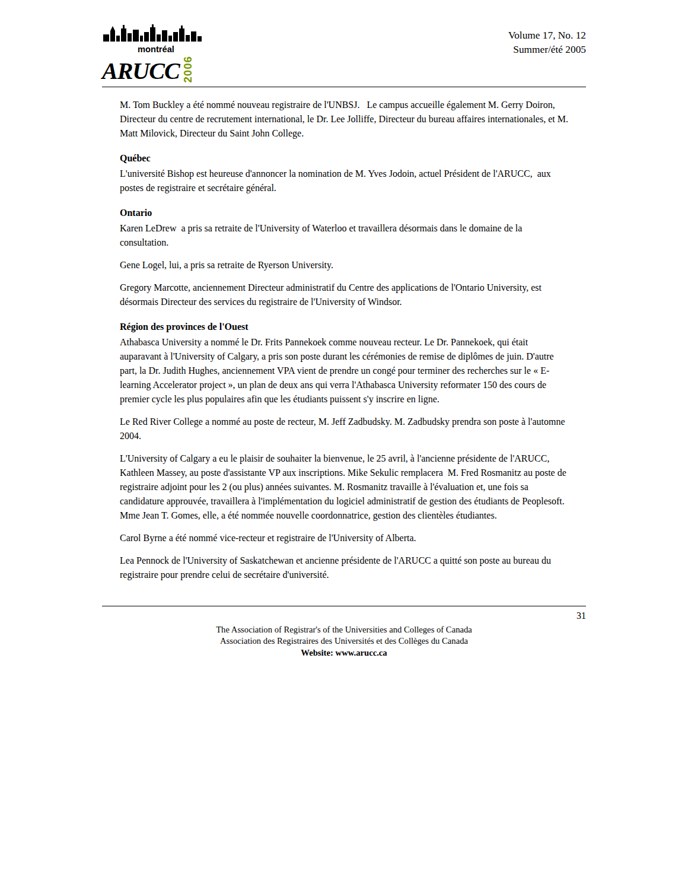montréal
ARUCC 2006
Volume 17, No. 12
Summer/été 2005
M. Tom Buckley a été nommé nouveau registraire de l'UNBSJ. Le campus accueille également M. Gerry Doiron, Directeur du centre de recrutement international, le Dr. Lee Jolliffe, Directeur du bureau affaires internationales, et M. Matt Milovick, Directeur du Saint John College.
Québec
L'université Bishop est heureuse d'annoncer la nomination de M. Yves Jodoin, actuel Président de l'ARUCC, aux postes de registraire et secrétaire général.
Ontario
Karen LeDrew a pris sa retraite de l'University of Waterloo et travaillera désormais dans le domaine de la consultation.
Gene Logel, lui, a pris sa retraite de Ryerson University.
Gregory Marcotte, anciennement Directeur administratif du Centre des applications de l'Ontario University, est désormais Directeur des services du registraire de l'University of Windsor.
Région des provinces de l'Ouest
Athabasca University a nommé le Dr. Frits Pannekoek comme nouveau recteur. Le Dr. Pannekoek, qui était auparavant à l'University of Calgary, a pris son poste durant les cérémonies de remise de diplômes de juin. D'autre part, la Dr. Judith Hughes, anciennement VPA vient de prendre un congé pour terminer des recherches sur le « E-learning Accelerator project », un plan de deux ans qui verra l'Athabasca University reformater 150 des cours de premier cycle les plus populaires afin que les étudiants puissent s'y inscrire en ligne.
Le Red River College a nommé au poste de recteur, M. Jeff Zadbudsky. M. Zadbudsky prendra son poste à l'automne 2004.
L'University of Calgary a eu le plaisir de souhaiter la bienvenue, le 25 avril, à l'ancienne présidente de l'ARUCC, Kathleen Massey, au poste d'assistante VP aux inscriptions. Mike Sekulic remplacera M. Fred Rosmanitz au poste de registraire adjoint pour les 2 (ou plus) années suivantes. M. Rosmanitz travaille à l'évaluation et, une fois sa candidature approuvée, travaillera à l'implémentation du logiciel administratif de gestion des étudiants de Peoplesoft. Mme Jean T. Gomes, elle, a été nommée nouvelle coordonnatrice, gestion des clientèles étudiantes.
Carol Byrne a été nommé vice-recteur et registraire de l'University of Alberta.
Lea Pennock de l'University of Saskatchewan et ancienne présidente de l'ARUCC a quitté son poste au bureau du registraire pour prendre celui de secrétaire d'université.
31
The Association of Registrar's of the Universities and Colleges of Canada
Association des Registraires des Universités et des Collèges du Canada
Website: www.arucc.ca